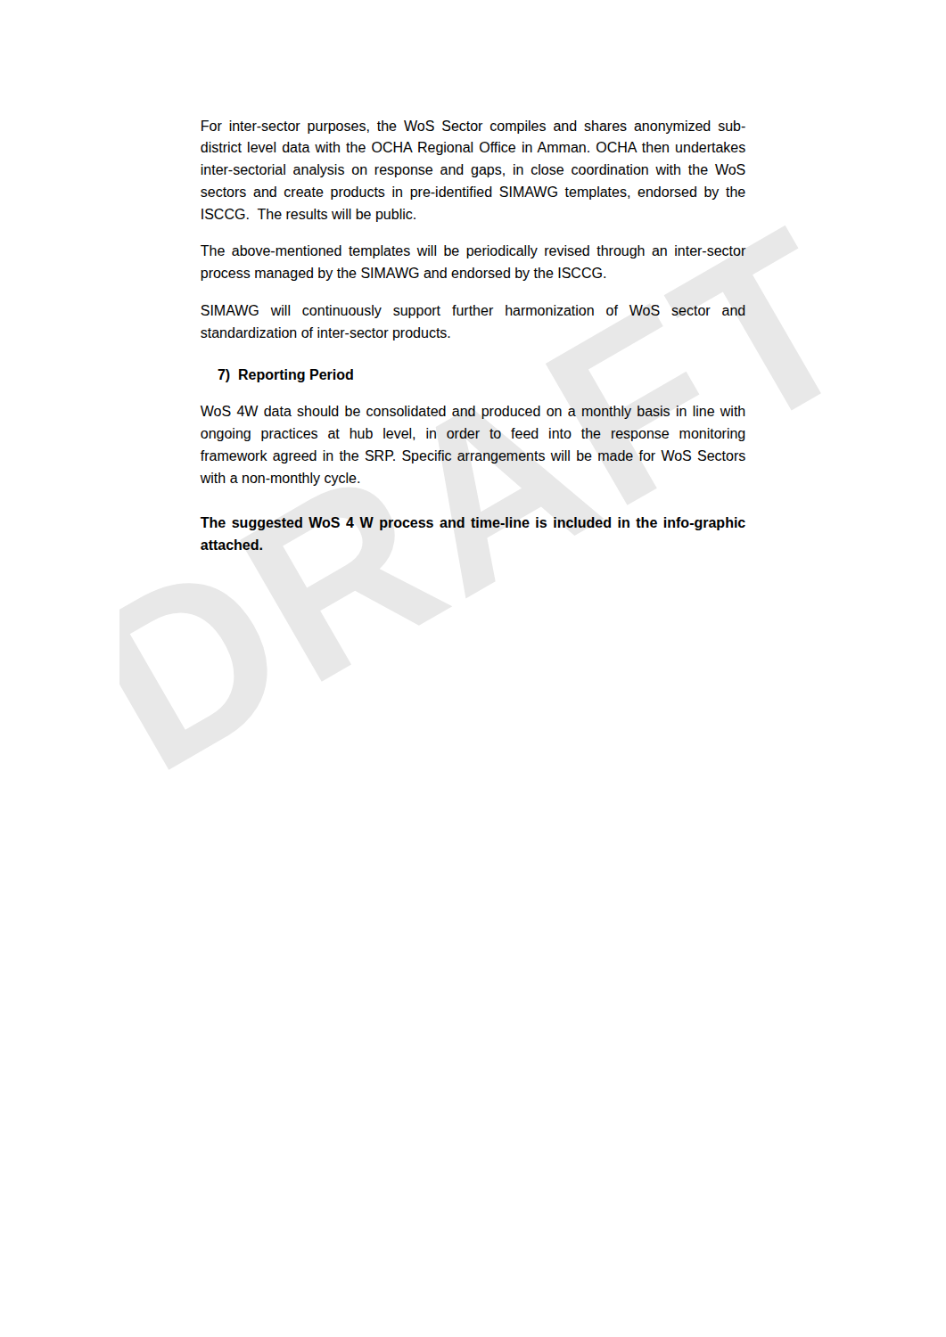DRAFT
For inter-sector purposes, the WoS Sector compiles and shares anonymized sub-district level data with the OCHA Regional Office in Amman. OCHA then undertakes inter-sectorial analysis on response and gaps, in close coordination with the WoS sectors and create products in pre-identified SIMAWG templates, endorsed by the ISCCG. The results will be public.
The above-mentioned templates will be periodically revised through an inter-sector process managed by the SIMAWG and endorsed by the ISCCG.
SIMAWG will continuously support further harmonization of WoS sector and standardization of inter-sector products.
7) Reporting Period
WoS 4W data should be consolidated and produced on a monthly basis in line with ongoing practices at hub level, in order to feed into the response monitoring framework agreed in the SRP. Specific arrangements will be made for WoS Sectors with a non-monthly cycle.
The suggested WoS 4 W process and time-line is included in the info-graphic attached.